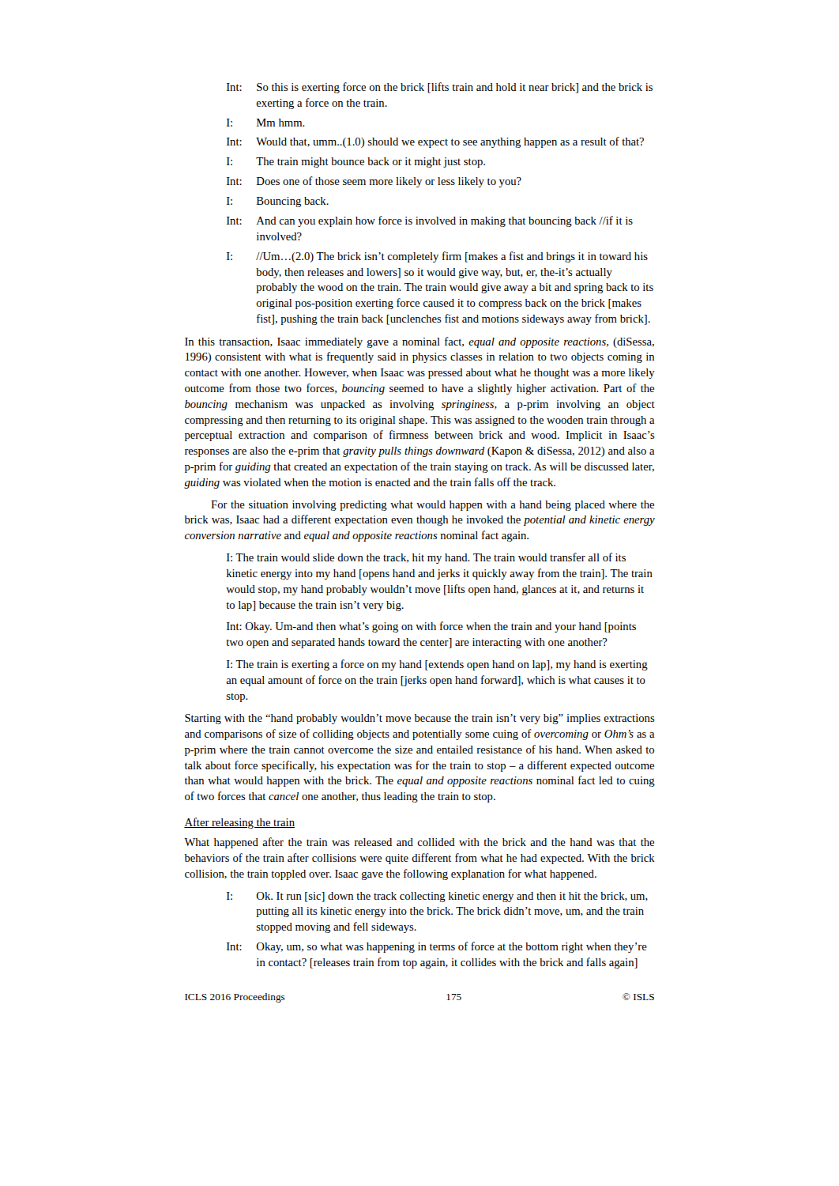Int:
So this is exerting force on the brick [lifts train and hold it near brick] and the brick is exerting a force on the train.
I:
Mm hmm.
Int:
Would that, umm..(1.0) should we expect to see anything happen as a result of that?
I:
The train might bounce back or it might just stop.
Int:
Does one of those seem more likely or less likely to you?
I:
Bouncing back.
Int:
And can you explain how force is involved in making that bouncing back //if it is involved?
I:
//Um…(2.0) The brick isn’t completely firm [makes a fist and brings it in toward his body, then releases and lowers] so it would give way, but, er, the-it’s actually probably the wood on the train. The train would give away a bit and spring back to its original pos-position exerting force caused it to compress back on the brick [makes fist], pushing the train back [unclenches fist and motions sideways away from brick].
In this transaction, Isaac immediately gave a nominal fact, equal and opposite reactions, (diSessa, 1996) consistent with what is frequently said in physics classes in relation to two objects coming in contact with one another. However, when Isaac was pressed about what he thought was a more likely outcome from those two forces, bouncing seemed to have a slightly higher activation. Part of the bouncing mechanism was unpacked as involving springiness, a p-prim involving an object compressing and then returning to its original shape. This was assigned to the wooden train through a perceptual extraction and comparison of firmness between brick and wood. Implicit in Isaac’s responses are also the e-prim that gravity pulls things downward (Kapon & diSessa, 2012) and also a p-prim for guiding that created an expectation of the train staying on track. As will be discussed later, guiding was violated when the motion is enacted and the train falls off the track.
For the situation involving predicting what would happen with a hand being placed where the brick was, Isaac had a different expectation even though he invoked the potential and kinetic energy conversion narrative and equal and opposite reactions nominal fact again.
I: The train would slide down the track, hit my hand. The train would transfer all of its kinetic energy into my hand [opens hand and jerks it quickly away from the train]. The train would stop, my hand probably wouldn’t move [lifts open hand, glances at it, and returns it to lap] because the train isn’t very big.
Int: Okay. Um-and then what’s going on with force when the train and your hand [points two open and separated hands toward the center] are interacting with one another?
I: The train is exerting a force on my hand [extends open hand on lap], my hand is exerting an equal amount of force on the train [jerks open hand forward], which is what causes it to stop.
Starting with the “hand probably wouldn’t move because the train isn’t very big” implies extractions and comparisons of size of colliding objects and potentially some cuing of overcoming or Ohm’s as a p-prim where the train cannot overcome the size and entailed resistance of his hand. When asked to talk about force specifically, his expectation was for the train to stop – a different expected outcome than what would happen with the brick. The equal and opposite reactions nominal fact led to cuing of two forces that cancel one another, thus leading the train to stop.
After releasing the train
What happened after the train was released and collided with the brick and the hand was that the behaviors of the train after collisions were quite different from what he had expected. With the brick collision, the train toppled over. Isaac gave the following explanation for what happened.
I:
Ok. It run [sic] down the track collecting kinetic energy and then it hit the brick, um, putting all its kinetic energy into the brick. The brick didn’t move, um, and the train stopped moving and fell sideways.
Int:
Okay, um, so what was happening in terms of force at the bottom right when they’re in contact? [releases train from top again, it collides with the brick and falls again]
ICLS 2016 Proceedings
175
© ISLS